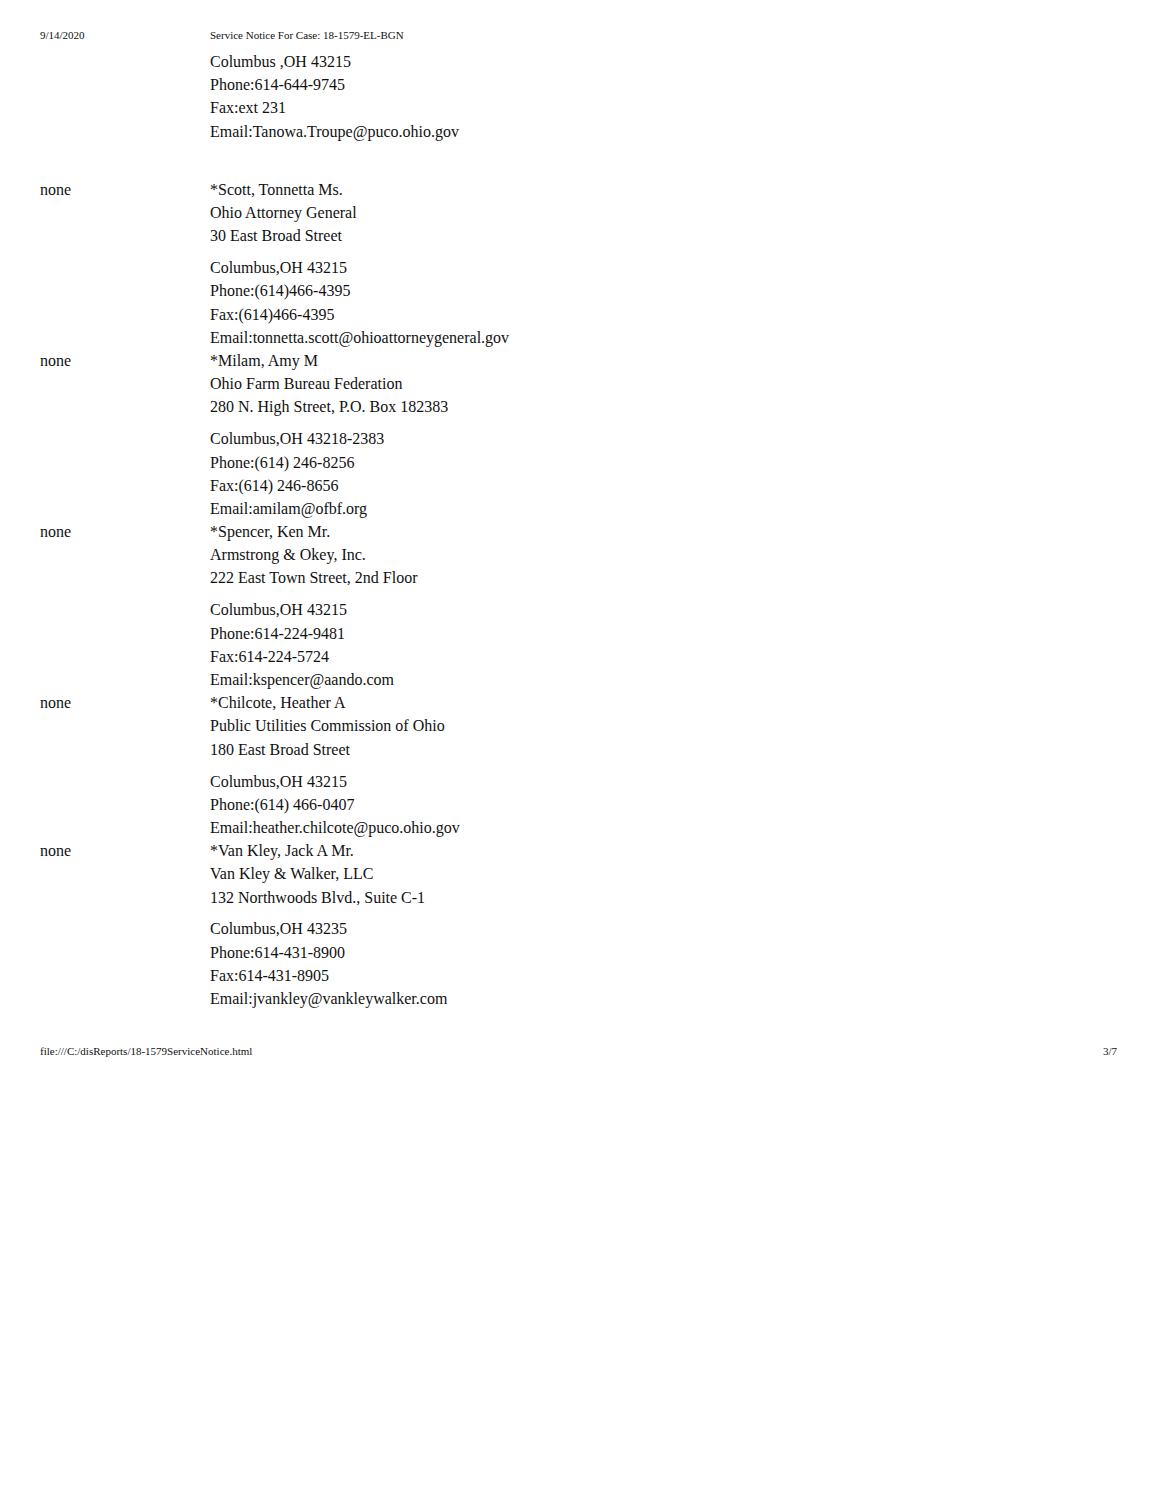9/14/2020
Service Notice For Case: 18-1579-EL-BGN
| | Columbus ,OH 43215 Phone:614-644-9745 Fax:ext 231 Email:Tanowa.Troupe@puco.ohio.gov |
| none | *Scott, Tonnetta Ms. Ohio Attorney General 30 East Broad Street Columbus,OH 43215 Phone:(614)466-4395 Fax:(614)466-4395 Email:tonnetta.scott@ohioattorneygeneral.gov |
| none | *Milam, Amy M Ohio Farm Bureau Federation 280 N. High Street, P.O. Box 182383 Columbus,OH 43218-2383 Phone:(614) 246-8256 Fax:(614) 246-8656 Email:amilam@ofbf.org |
| none | *Spencer, Ken Mr. Armstrong & Okey, Inc. 222 East Town Street, 2nd Floor Columbus,OH 43215 Phone:614-224-9481 Fax:614-224-5724 Email:kspencer@aando.com |
| none | *Chilcote, Heather A Public Utilities Commission of Ohio 180 East Broad Street Columbus,OH 43215 Phone:(614) 466-0407 Email:heather.chilcote@puco.ohio.gov |
| none | *Van Kley, Jack A Mr. Van Kley & Walker, LLC 132 Northwoods Blvd., Suite C-1 Columbus,OH 43235 Phone:614-431-8900 Fax:614-431-8905 Email:jvankley@vankleywalker.com |
file:///C:/disReports/18-1579ServiceNotice.html
3/7